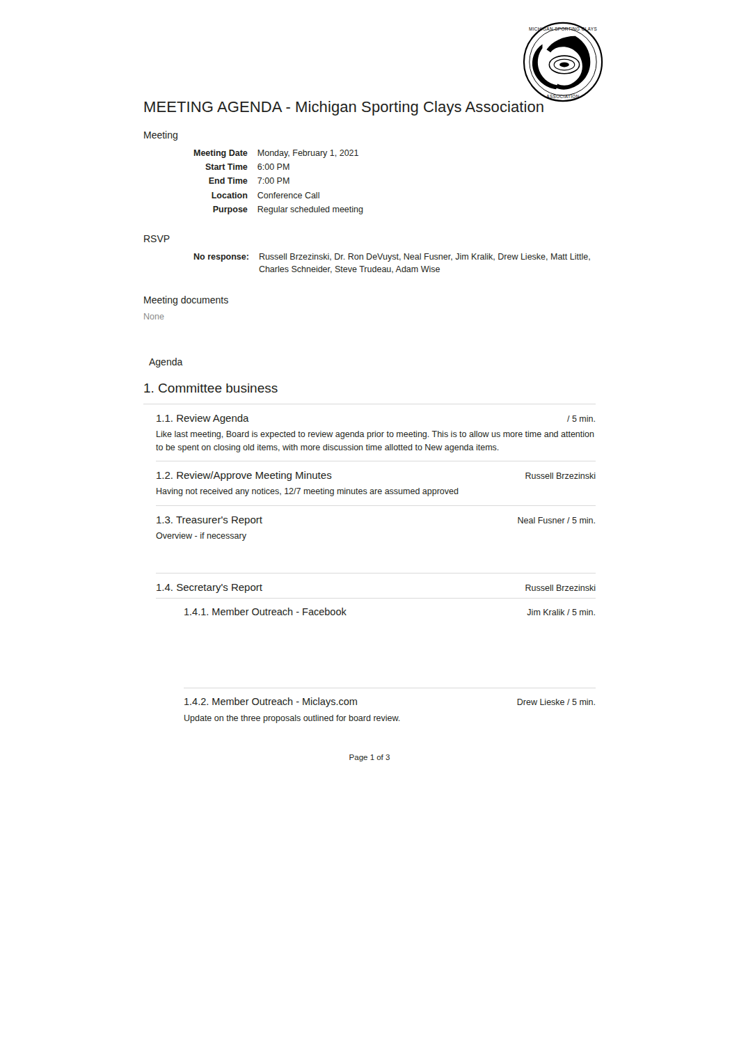MICHIGAN SPORTING CLAYS ASSOCIATION
MEETING AGENDA - Michigan Sporting Clays Association
Meeting
| Meeting Date | Monday, February 1, 2021 |
| Start Time | 6:00 PM |
| End Time | 7:00 PM |
| Location | Conference Call |
| Purpose | Regular scheduled meeting |
RSVP
| No response: | Russell Brzezinski, Dr. Ron DeVuyst, Neal Fusner, Jim Kralik, Drew Lieske, Matt Little, Charles Schneider, Steve Trudeau, Adam Wise |
Meeting documents
None
Agenda
1. Committee business
1.1. Review Agenda
/ 5 min.
Like last meeting, Board is expected to review agenda prior to meeting. This is to allow us more time and attention to be spent on closing old items, with more discussion time allotted to New agenda items.
1.2. Review/Approve Meeting Minutes
Russell Brzezinski
Having not received any notices, 12/7 meeting minutes are assumed approved
1.3. Treasurer's Report
Neal Fusner / 5 min.
Overview - if necessary
1.4. Secretary's Report
Russell Brzezinski
1.4.1. Member Outreach - Facebook
Jim Kralik / 5 min.
1.4.2. Member Outreach - Miclays.com
Drew Lieske / 5 min.
Update on the three proposals outlined for board review.
Page 1 of 3